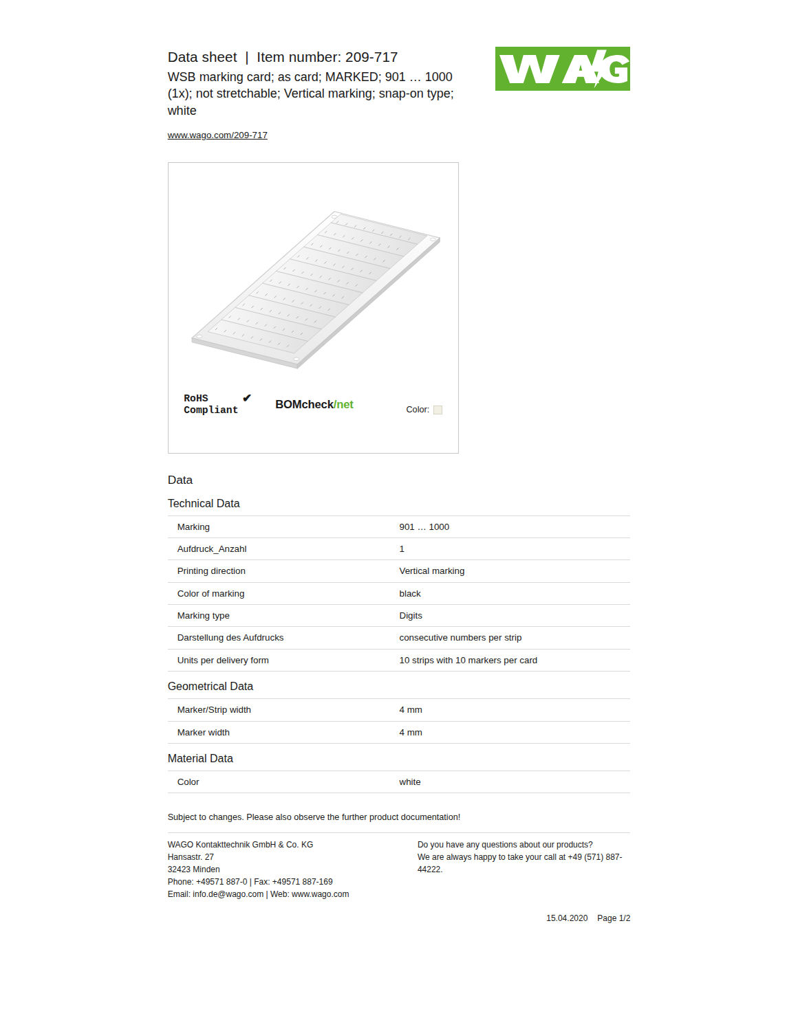Data sheet | Item number: 209-717
WSB marking card; as card; MARKED; 901 … 1000 (1x); not stretchable; Vertical marking; snap-on type; white
www.wago.com/209-717
RoHS✔
Compliant
BOM check/net
Color:
Data
Technical Data
| Marking | 901 … 1000 |
| Aufdruck_Anzahl | 1 |
| Printing direction | Vertical marking |
| Color of marking | black |
| Marking type | Digits |
| Darstellung des Aufdrucks | consecutive numbers per strip |
| Units per delivery form | 10 strips with 10 markers per card |
Geometrical Data
| Marker/Strip width | 4 mm |
| Marker width | 4 mm |
Material Data
| Color | white |
Subject to changes. Please also observe the further product documentation!
WAGO Kontakttechnik GmbH & Co. KG
Hansastr. 27
32423 Minden
Phone: +49571 887-0 | Fax: +49571 887-169
Email: info.de@wago.com | Web: www.wago.com
Do you have any questions about our products?
We are always happy to take your call at +49 (571) 887-44222.
15.04.2020 Page 1/2